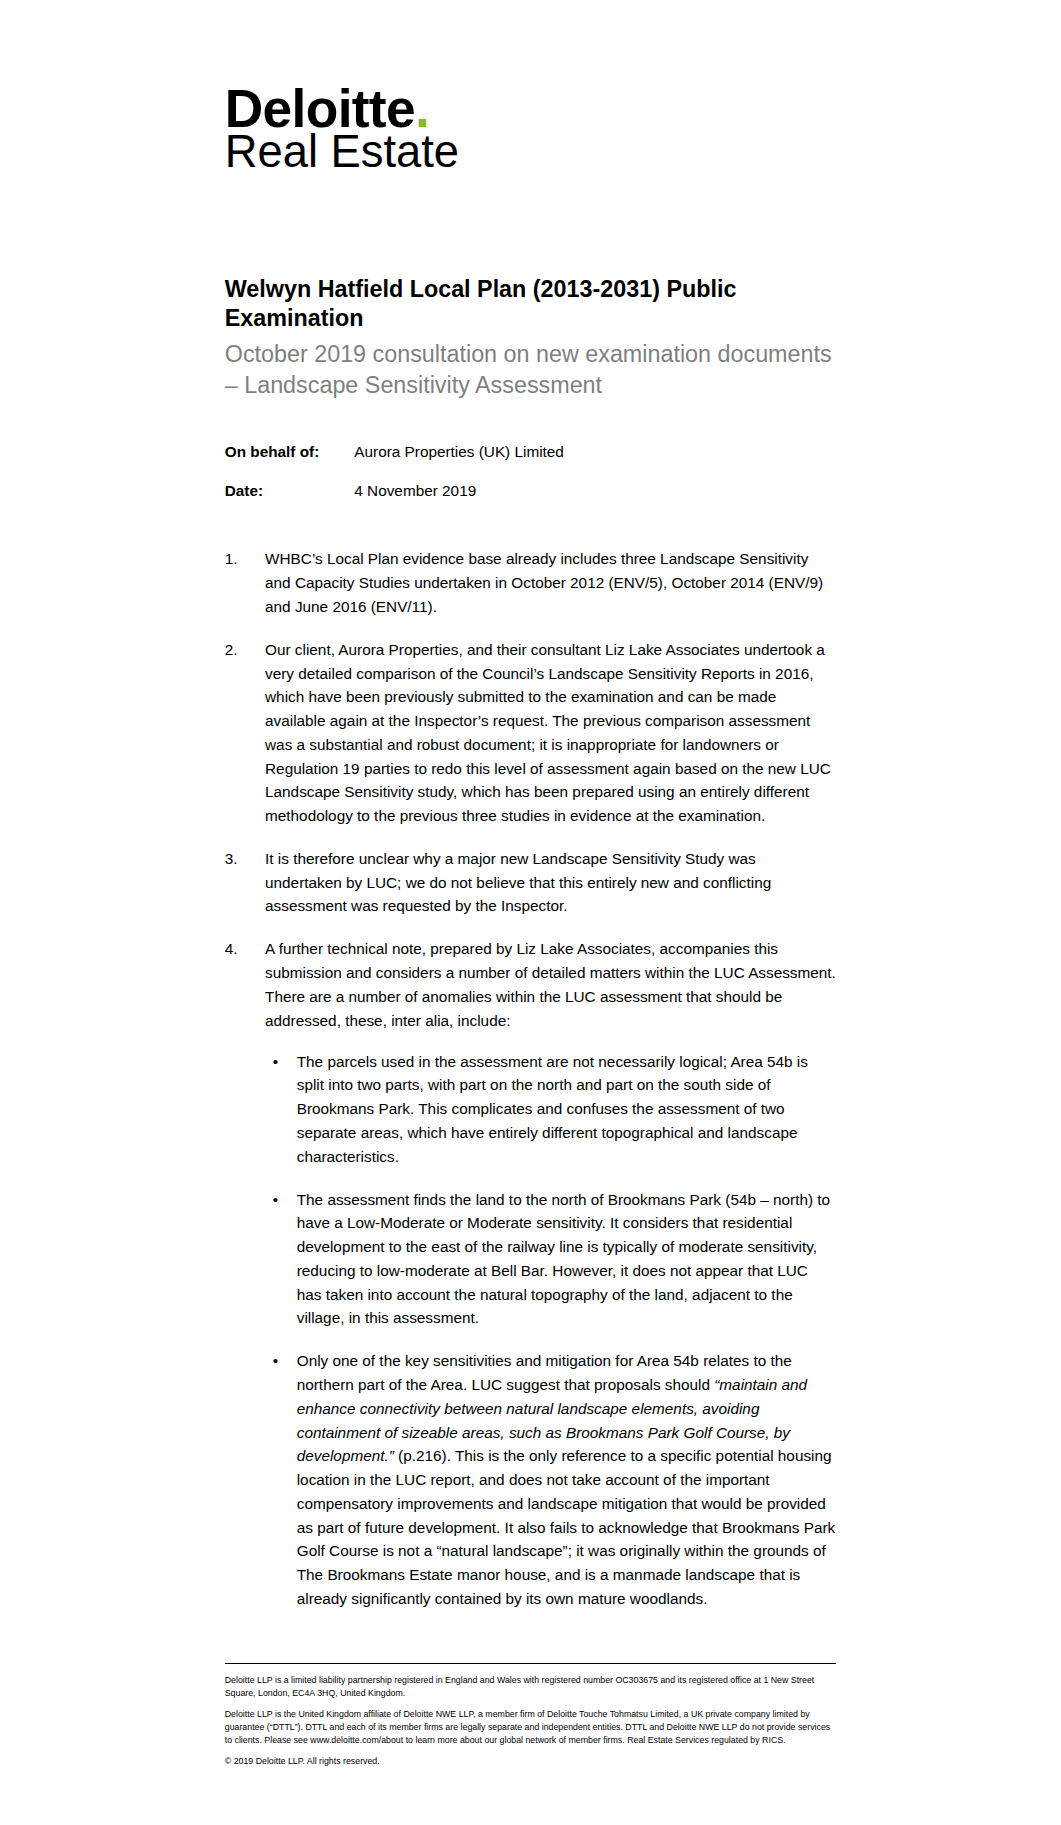Deloitte. Real Estate
Welwyn Hatfield Local Plan (2013-2031) Public Examination
October 2019 consultation on new examination documents – Landscape Sensitivity Assessment
On behalf of:
Aurora Properties (UK) Limited
Date:
4 November 2019
WHBC’s Local Plan evidence base already includes three Landscape Sensitivity and Capacity Studies undertaken in October 2012 (ENV/5), October 2014 (ENV/9) and June 2016 (ENV/11).
Our client, Aurora Properties, and their consultant Liz Lake Associates undertook a very detailed comparison of the Council’s Landscape Sensitivity Reports in 2016, which have been previously submitted to the examination and can be made available again at the Inspector’s request. The previous comparison assessment was a substantial and robust document; it is inappropriate for landowners or Regulation 19 parties to redo this level of assessment again based on the new LUC Landscape Sensitivity study, which has been prepared using an entirely different methodology to the previous three studies in evidence at the examination.
It is therefore unclear why a major new Landscape Sensitivity Study was undertaken by LUC; we do not believe that this entirely new and conflicting assessment was requested by the Inspector.
A further technical note, prepared by Liz Lake Associates, accompanies this submission and considers a number of detailed matters within the LUC Assessment. There are a number of anomalies within the LUC assessment that should be addressed, these, inter alia, include:
The parcels used in the assessment are not necessarily logical; Area 54b is split into two parts, with part on the north and part on the south side of Brookmans Park. This complicates and confuses the assessment of two separate areas, which have entirely different topographical and landscape characteristics.
The assessment finds the land to the north of Brookmans Park (54b – north) to have a Low-Moderate or Moderate sensitivity. It considers that residential development to the east of the railway line is typically of moderate sensitivity, reducing to low-moderate at Bell Bar. However, it does not appear that LUC has taken into account the natural topography of the land, adjacent to the village, in this assessment.
Only one of the key sensitivities and mitigation for Area 54b relates to the northern part of the Area. LUC suggest that proposals should “maintain and enhance connectivity between natural landscape elements, avoiding containment of sizeable areas, such as Brookmans Park Golf Course, by development.” (p.216). This is the only reference to a specific potential housing location in the LUC report, and does not take account of the important compensatory improvements and landscape mitigation that would be provided as part of future development. It also fails to acknowledge that Brookmans Park Golf Course is not a “natural landscape”; it was originally within the grounds of The Brookmans Estate manor house, and is a manmade landscape that is already significantly contained by its own mature woodlands.
Deloitte LLP is a limited liability partnership registered in England and Wales with registered number OC303675 and its registered office at 1 New Street Square, London, EC4A 3HQ, United Kingdom.
Deloitte LLP is the United Kingdom affiliate of Deloitte NWE LLP, a member firm of Deloitte Touche Tohmatsu Limited, a UK private company limited by guarantee (“DTTL”). DTTL and each of its member firms are legally separate and independent entities. DTTL and Deloitte NWE LLP do not provide services to clients. Please see www.deloitte.com/about to learn more about our global network of member firms. Real Estate Services regulated by RICS.
© 2019 Deloitte LLP. All rights reserved.